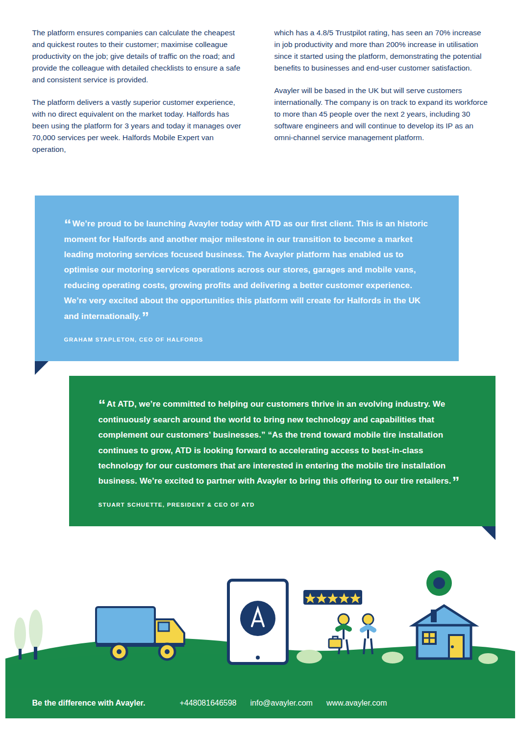The platform ensures companies can calculate the cheapest and quickest routes to their customer; maximise colleague productivity on the job; give details of traffic on the road; and provide the colleague with detailed checklists to ensure a safe and consistent service is provided.
The platform delivers a vastly superior customer experience, with no direct equivalent on the market today. Halfords has been using the platform for 3 years and today it manages over 70,000 services per week. Halfords Mobile Expert van operation,
which has a 4.8/5 Trustpilot rating, has seen an 70% increase in job productivity and more than 200% increase in utilisation since it started using the platform, demonstrating the potential benefits to businesses and end-user customer satisfaction.
Avayler will be based in the UK but will serve customers internationally. The company is on track to expand its workforce to more than 45 people over the next 2 years, including 30 software engineers and will continue to develop its IP as an omni-channel service management platform.
“We’re proud to be launching Avayler today with ATD as our first client. This is an historic moment for Halfords and another major milestone in our transition to become a market leading motoring services focused business. The Avayler platform has enabled us to optimise our motoring services operations across our stores, garages and mobile vans, reducing operating costs, growing profits and delivering a better customer experience. We’re very excited about the opportunities this platform will create for Halfords in the UK and internationally.”
Graham Stapleton, CEO of Halfords
“At ATD, we’re committed to helping our customers thrive in an evolving industry. We continuously search around the world to bring new technology and capabilities that complement our customers’ businesses.” “As the trend toward mobile tire installation continues to grow, ATD is looking forward to accelerating access to best-in-class technology for our customers that are interested in entering the mobile tire installation business. We’re excited to partner with Avayler to bring this offering to our tire retailers.”
Stuart Schuette, President & CEO of ATD
Be the difference with Avayler.
+448081646598 info@avayler.com www.avayler.com